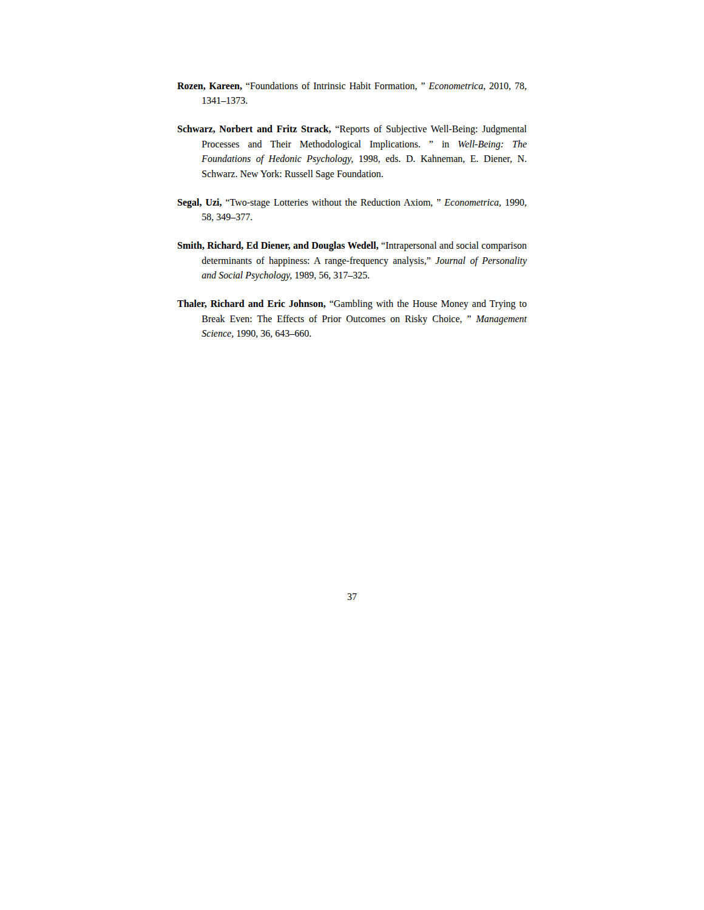Rozen, Kareen, “Foundations of Intrinsic Habit Formation, ” Econometrica, 2010, 78, 1341–1373.
Schwarz, Norbert and Fritz Strack, “Reports of Subjective Well-Being: Judgmental Processes and Their Methodological Implications. ” in Well-Being: The Foundations of Hedonic Psychology, 1998, eds. D. Kahneman, E. Diener, N. Schwarz. New York: Russell Sage Foundation.
Segal, Uzi, “Two-stage Lotteries without the Reduction Axiom, ” Econometrica, 1990, 58, 349–377.
Smith, Richard, Ed Diener, and Douglas Wedell, “Intrapersonal and social comparison determinants of happiness: A range-frequency analysis,” Journal of Personality and Social Psychology, 1989, 56, 317–325.
Thaler, Richard and Eric Johnson, “Gambling with the House Money and Trying to Break Even: The Effects of Prior Outcomes on Risky Choice, ” Management Science, 1990, 36, 643–660.
37